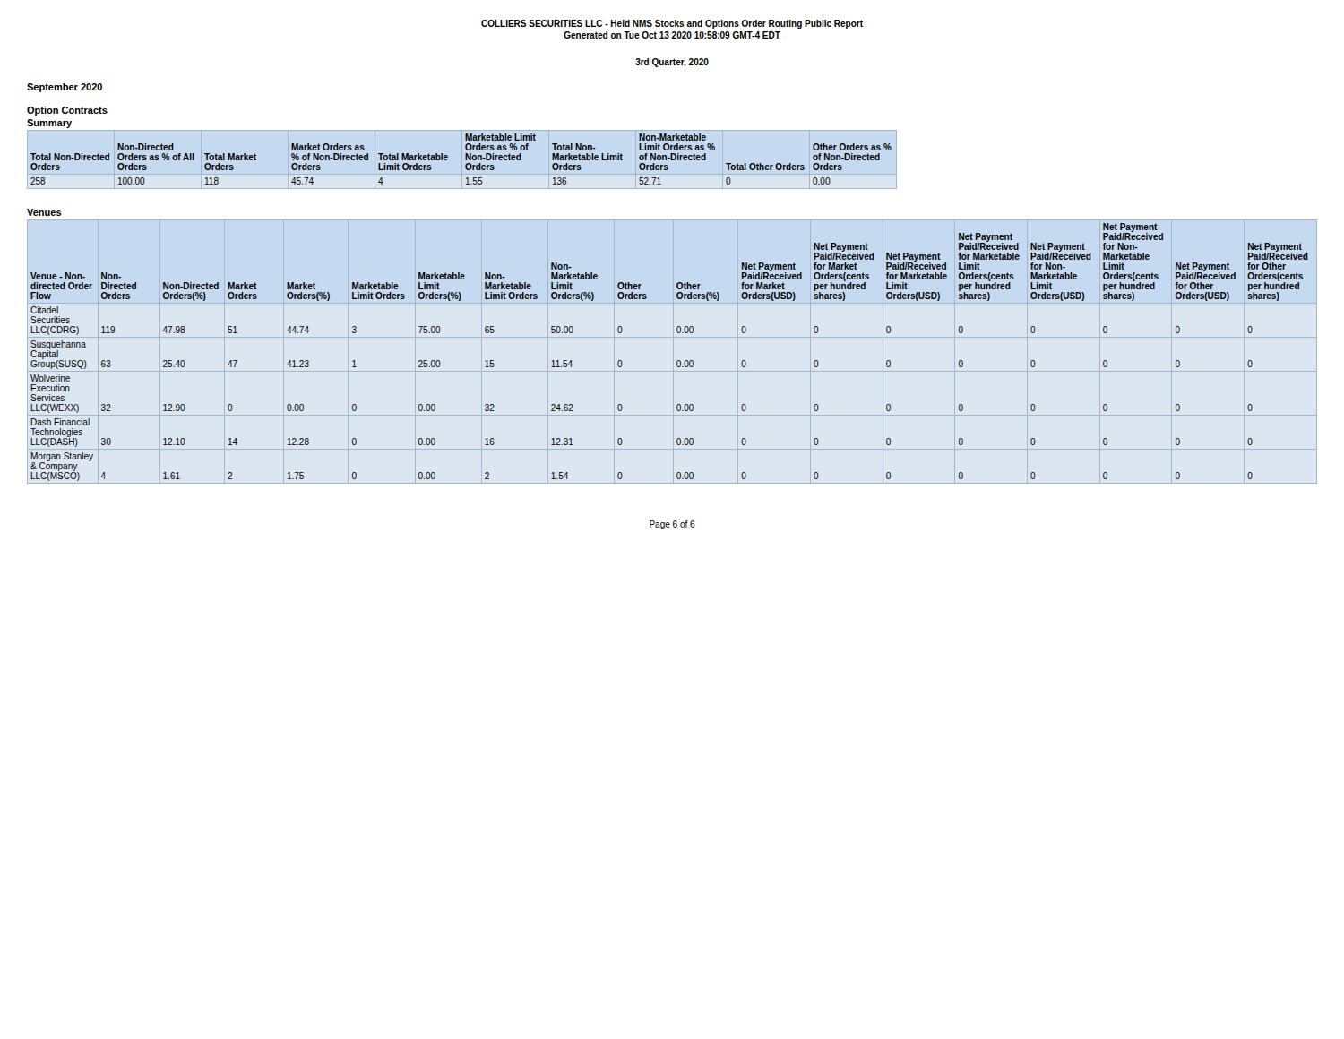COLLIERS SECURITIES LLC - Held NMS Stocks and Options Order Routing Public Report
Generated on Tue Oct 13 2020 10:58:09 GMT-4 EDT
3rd Quarter, 2020
September 2020
Option Contracts
Summary
| Total Non-Directed Orders | Non-Directed Orders as % of All Orders | Total Market Orders | Market Orders as % of Non-Directed Orders | Total Marketable Limit Orders | Marketable Limit Orders as % of Non-Directed Orders | Total Non-Marketable Limit Orders | Non-Marketable Limit Orders as % of Non-Directed Orders | Total Other Orders | Other Orders as % of Non-Directed Orders |
| --- | --- | --- | --- | --- | --- | --- | --- | --- | --- |
| 258 | 100.00 | 118 | 45.74 | 4 | 1.55 | 136 | 52.71 | 0 | 0.00 |
Venues
| Venue - Non-directed Order Flow | Non-Directed Orders | Non-Directed Orders(%) | Market Orders | Market Orders(%) | Marketable Limit Orders | Marketable Limit Orders(%) | Non-Marketable Limit Orders | Non-Marketable Limit Orders(%) | Other Orders | Other Orders(%) | Net Payment Paid/Received for Market Orders(USD) | Net Payment Paid/Received for Market Orders(cents per hundred shares) | Net Payment Paid/Received for Marketable Limit Orders(USD) | Net Payment Paid/Received for Marketable Limit Orders(cents per hundred shares) | Net Payment Paid/Received for Non-Marketable Limit Orders(USD) | Net Payment Paid/Received for Non-Marketable Limit Orders(cents per hundred shares) | Net Payment Paid/Received for Other Orders(USD) | Net Payment Paid/Received for Other Orders(cents per hundred shares) |
| --- | --- | --- | --- | --- | --- | --- | --- | --- | --- | --- | --- | --- | --- | --- | --- | --- | --- | --- |
| Citadel Securities LLC(CDRG) | 119 | 47.98 | 51 | 44.74 | 3 | 75.00 | 65 | 50.00 | 0 | 0.00 | 0 | 0 | 0 | 0 | 0 | 0 | 0 | 0 |
| Susquehanna Capital Group(SUSQ) | 63 | 25.40 | 47 | 41.23 | 1 | 25.00 | 15 | 11.54 | 0 | 0.00 | 0 | 0 | 0 | 0 | 0 | 0 | 0 | 0 |
| Wolverine Execution Services LLC(WEXX) | 32 | 12.90 | 0 | 0.00 | 0 | 0.00 | 32 | 24.62 | 0 | 0.00 | 0 | 0 | 0 | 0 | 0 | 0 | 0 | 0 |
| Dash Financial Technologies LLC(DASH) | 30 | 12.10 | 14 | 12.28 | 0 | 0.00 | 16 | 12.31 | 0 | 0.00 | 0 | 0 | 0 | 0 | 0 | 0 | 0 | 0 |
| Morgan Stanley & Company LLC(MSCO) | 4 | 1.61 | 2 | 1.75 | 0 | 0.00 | 2 | 1.54 | 0 | 0.00 | 0 | 0 | 0 | 0 | 0 | 0 | 0 | 0 |
Page 6 of 6